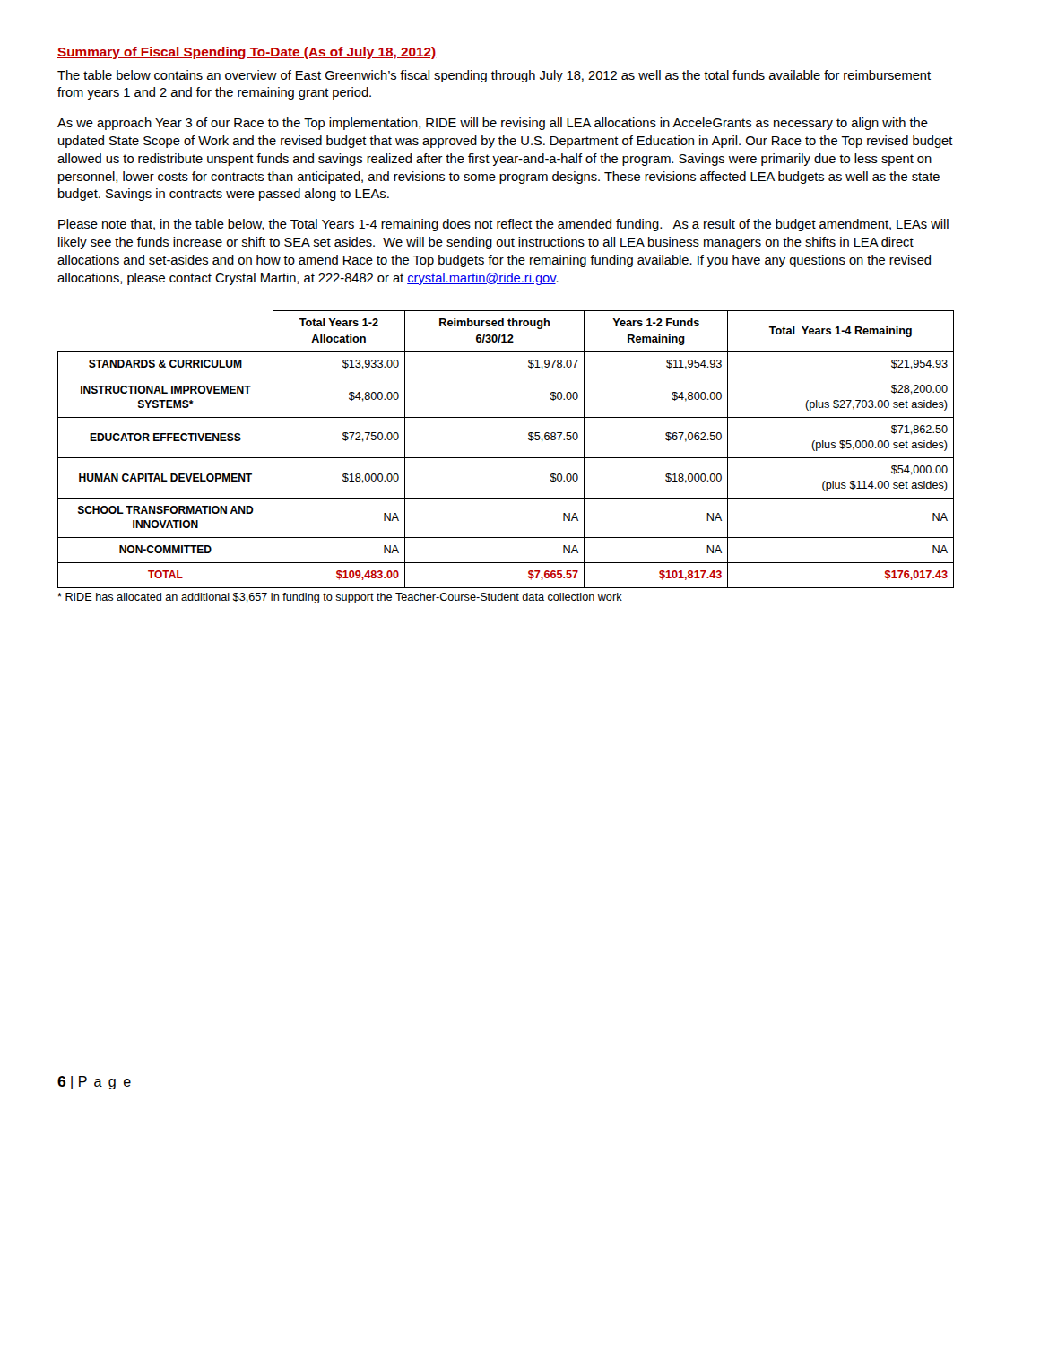Summary of Fiscal Spending To-Date (As of July 18, 2012)
The table below contains an overview of East Greenwich’s fiscal spending through July 18, 2012 as well as the total funds available for reimbursement from years 1 and 2 and for the remaining grant period.
As we approach Year 3 of our Race to the Top implementation, RIDE will be revising all LEA allocations in AcceleGrants as necessary to align with the updated State Scope of Work and the revised budget that was approved by the U.S. Department of Education in April. Our Race to the Top revised budget allowed us to redistribute unspent funds and savings realized after the first year-and-a-half of the program. Savings were primarily due to less spent on personnel, lower costs for contracts than anticipated, and revisions to some program designs. These revisions affected LEA budgets as well as the state budget. Savings in contracts were passed along to LEAs.
Please note that, in the table below, the Total Years 1-4 remaining does not reflect the amended funding. As a result of the budget amendment, LEAs will likely see the funds increase or shift to SEA set asides. We will be sending out instructions to all LEA business managers on the shifts in LEA direct allocations and set-asides and on how to amend Race to the Top budgets for the remaining funding available. If you have any questions on the revised allocations, please contact Crystal Martin, at 222-8482 or at crystal.martin@ride.ri.gov.
| | Total Years 1-2 Allocation | Reimbursed through 6/30/12 | Years 1-2 Funds Remaining | Total Years 1-4 Remaining |
| --- | --- | --- | --- | --- |
| STANDARDS & CURRICULUM | $13,933.00 | $1,978.07 | $11,954.93 | $21,954.93 |
| INSTRUCTIONAL IMPROVEMENT SYSTEMS* | $4,800.00 | $0.00 | $4,800.00 | $28,200.00 (plus $27,703.00 set asides) |
| EDUCATOR EFFECTIVENESS | $72,750.00 | $5,687.50 | $67,062.50 | $71,862.50 (plus $5,000.00 set asides) |
| HUMAN CAPITAL DEVELOPMENT | $18,000.00 | $0.00 | $18,000.00 | $54,000.00 (plus $114.00 set asides) |
| SCHOOL TRANSFORMATION AND INNOVATION | NA | NA | NA | NA |
| NON-COMMITTED | NA | NA | NA | NA |
| TOTAL | $109,483.00 | $7,665.57 | $101,817.43 | $176,017.43 |
* RIDE has allocated an additional $3,657 in funding to support the Teacher-Course-Student data collection work
6 | P a g e